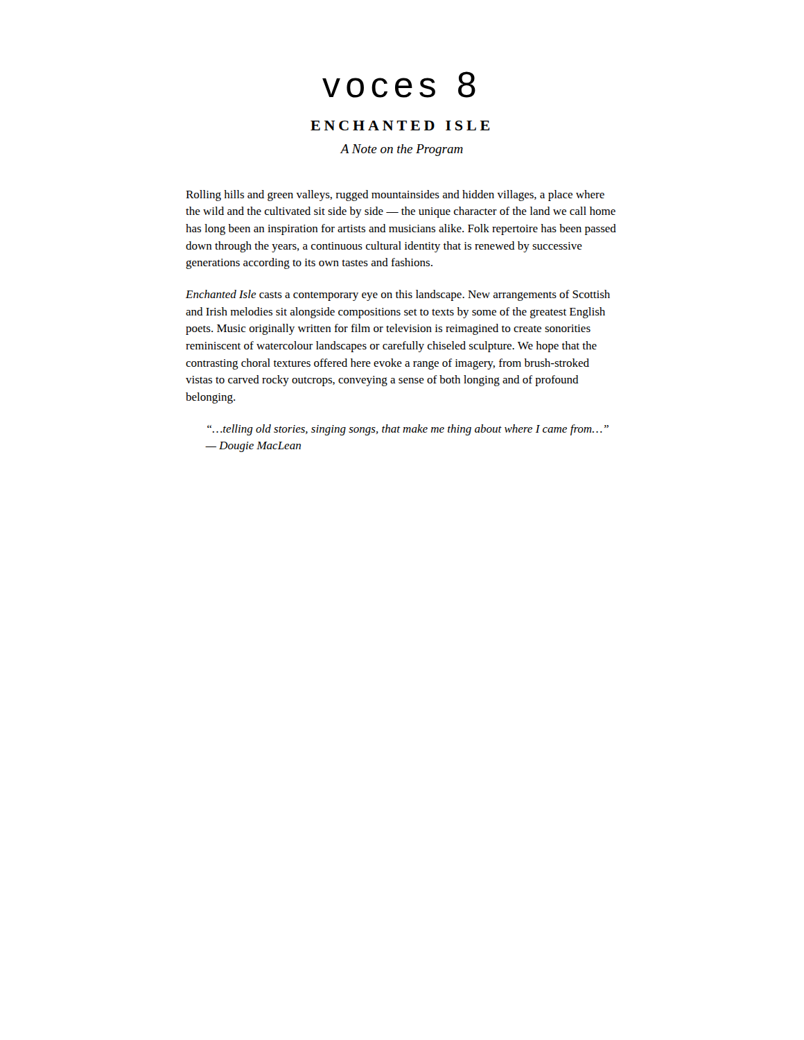voces 8
ENCHANTED ISLE
A Note on the Program
Rolling hills and green valleys, rugged mountainsides and hidden villages, a place where the wild and the cultivated sit side by side — the unique character of the land we call home has long been an inspiration for artists and musicians alike. Folk repertoire has been passed down through the years, a continuous cultural identity that is renewed by successive generations according to its own tastes and fashions.
Enchanted Isle casts a contemporary eye on this landscape. New arrangements of Scottish and Irish melodies sit alongside compositions set to texts by some of the greatest English poets. Music originally written for film or television is reimagined to create sonorities reminiscent of watercolour landscapes or carefully chiseled sculpture. We hope that the contrasting choral textures offered here evoke a range of imagery, from brush-stroked vistas to carved rocky outcrops, conveying a sense of both longing and of profound belonging.
“…telling old stories, singing songs, that make me thing about where I came from…” — Dougie MacLean